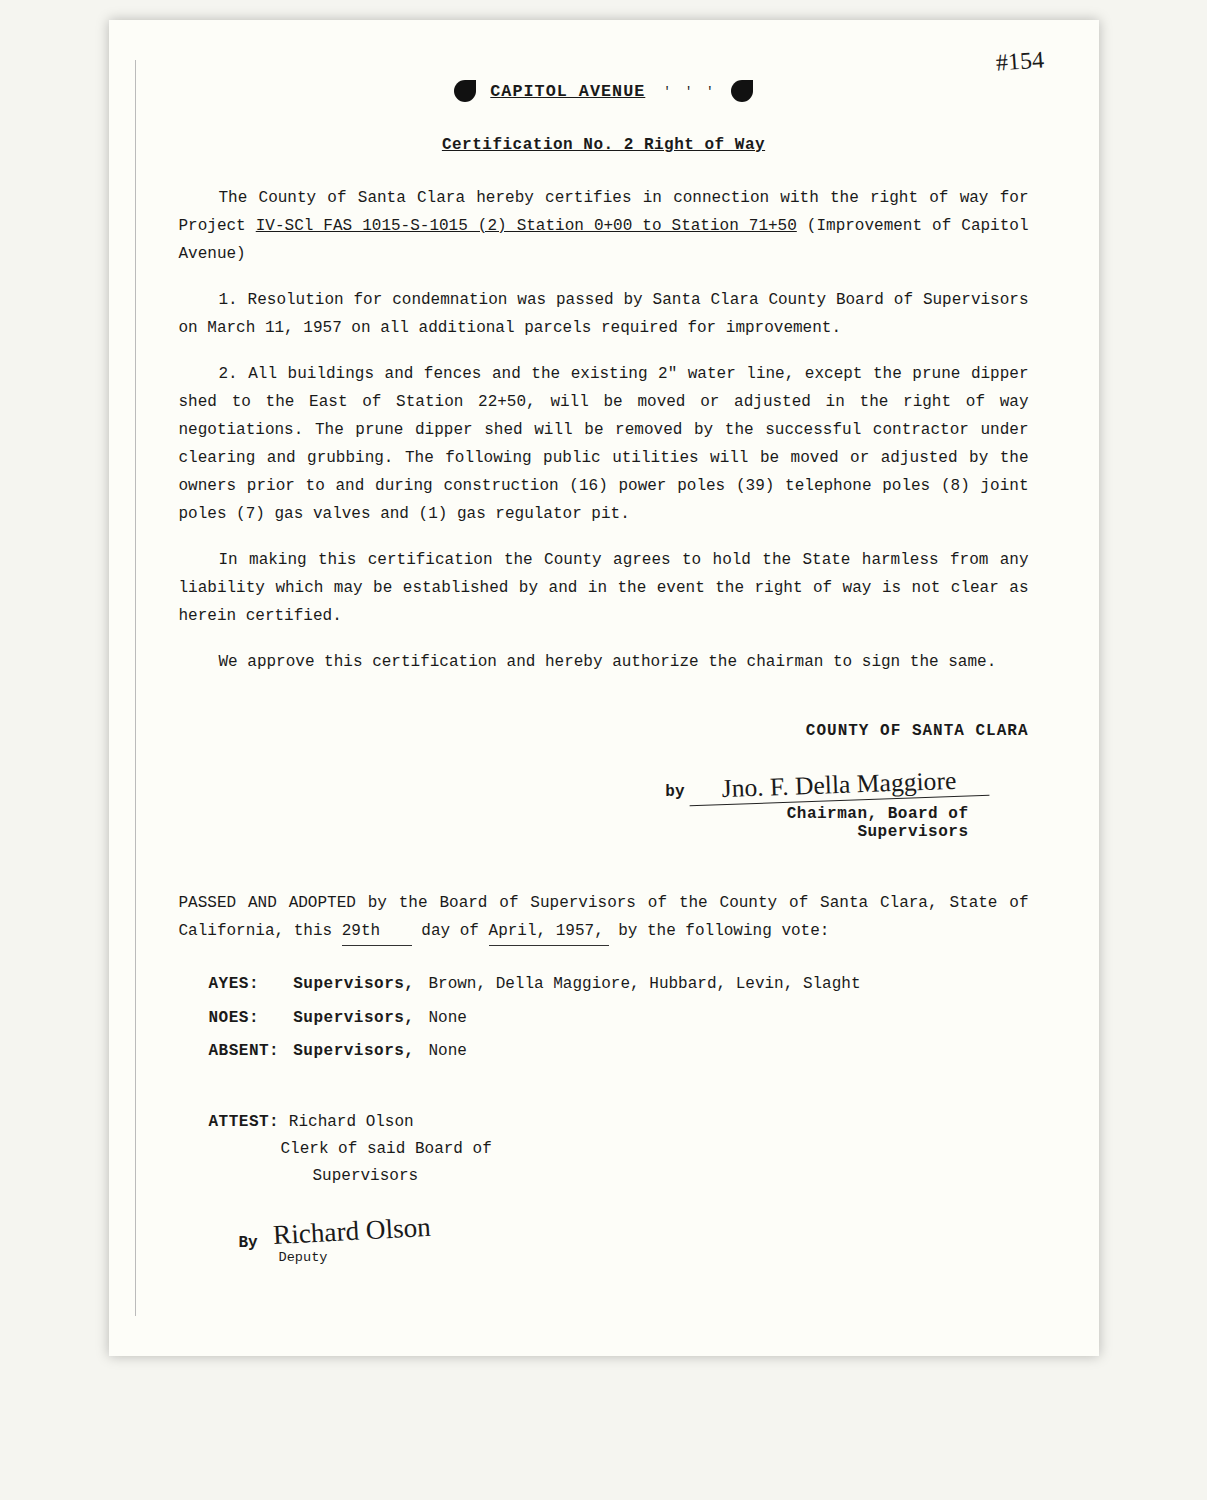#154
CAPITOL AVENUE' ' '
Certification No. 2 Right of Way
The County of Santa Clara hereby certifies in connection with the right of way for Project IV-SCl FAS 1015-S-1015 (2) Station 0+00 to Station 71+50 (Improvement of Capitol Avenue)
1. Resolution for condemnation was passed by Santa Clara County Board of Supervisors on March 11, 1957 on all additional parcels required for improvement.
2. All buildings and fences and the existing 2" water line, except the prune dipper shed to the East of Station 22+50, will be moved or adjusted in the right of way negotiations. The prune dipper shed will be removed by the successful contractor under clearing and grubbing. The following public utilities will be moved or adjusted by the owners prior to and during construction (16) power poles (39) telephone poles (8) joint poles (7) gas valves and (1) gas regulator pit.
In making this certification the County agrees to hold the State harmless from any liability which may be established by and in the event the right of way is not clear as herein certified.
We approve this certification and hereby authorize the chairman to sign the same.
COUNTY OF SANTA CLARA
by Jno. F. Della Maggiore
Chairman, Board of Supervisors
PASSED AND ADOPTED by the Board of Supervisors of the County of Santa Clara, State of California, this 29th day of April, 1957, by the following vote:
| AYES: | Supervisors, | Brown, Della Maggiore, Hubbard, Levin, Slaght |
| NOES: | Supervisors, | None |
| ABSENT: | Supervisors, | None |
ATTEST: Richard Olson
Clerk of said Board of
Supervisors
By Richard Olson Deputy